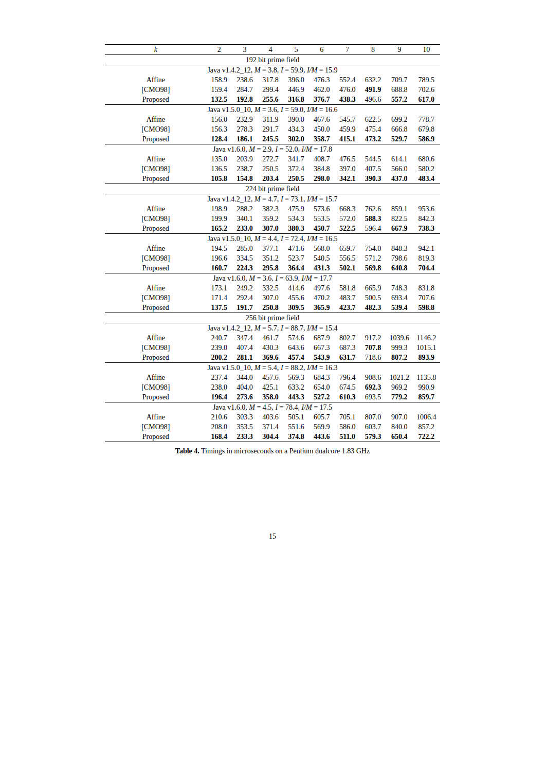| k | 2 | 3 | 4 | 5 | 6 | 7 | 8 | 9 | 10 |
| --- | --- | --- | --- | --- | --- | --- | --- | --- | --- |
| 192 bit prime field |
| Java v1.4.2_12, M = 3.8, I = 59.9, I/M = 15.9 |
| Affine | 158.9 | 238.6 | 317.8 | 396.0 | 476.3 | 552.4 | 632.2 | 709.7 | 789.5 |
| [CMO98] | 159.4 | 284.7 | 299.4 | 446.9 | 462.0 | 476.0 | 491.9 | 688.8 | 702.6 |
| Proposed | 132.5 | 192.8 | 255.6 | 316.8 | 376.7 | 438.3 | 496.6 | 557.2 | 617.0 |
| Java v1.5.0_10, M = 3.6, I = 59.0, I/M = 16.6 |
| Affine | 156.0 | 232.9 | 311.9 | 390.0 | 467.6 | 545.7 | 622.5 | 699.2 | 778.7 |
| [CMO98] | 156.3 | 278.3 | 291.7 | 434.3 | 450.0 | 459.9 | 475.4 | 666.8 | 679.8 |
| Proposed | 128.4 | 186.1 | 245.5 | 302.0 | 358.7 | 415.1 | 473.2 | 529.7 | 586.9 |
| Java v1.6.0, M = 2.9, I = 52.0, I/M = 17.8 |
| Affine | 135.0 | 203.9 | 272.7 | 341.7 | 408.7 | 476.5 | 544.5 | 614.1 | 680.6 |
| [CMO98] | 136.5 | 238.7 | 250.5 | 372.4 | 384.8 | 397.0 | 407.5 | 566.0 | 580.2 |
| Proposed | 105.8 | 154.8 | 203.4 | 250.5 | 298.0 | 342.1 | 390.3 | 437.0 | 483.4 |
| 224 bit prime field |
| Java v1.4.2_12, M = 4.7, I = 73.1, I/M = 15.7 |
| Affine | 198.9 | 288.2 | 382.3 | 475.9 | 573.6 | 668.3 | 762.6 | 859.1 | 953.6 |
| [CMO98] | 199.9 | 340.1 | 359.2 | 534.3 | 553.5 | 572.0 | 588.3 | 822.5 | 842.3 |
| Proposed | 165.2 | 233.0 | 307.0 | 380.3 | 450.7 | 522.5 | 596.4 | 667.9 | 738.3 |
| Java v1.5.0_10, M = 4.4, I = 72.4, I/M = 16.5 |
| Affine | 194.5 | 285.0 | 377.1 | 471.6 | 568.0 | 659.7 | 754.0 | 848.3 | 942.1 |
| [CMO98] | 196.6 | 334.5 | 351.2 | 523.7 | 540.5 | 556.5 | 571.2 | 798.6 | 819.3 |
| Proposed | 160.7 | 224.3 | 295.8 | 364.4 | 431.3 | 502.1 | 569.8 | 640.8 | 704.4 |
| Java v1.6.0, M = 3.6, I = 63.9, I/M = 17.7 |
| Affine | 173.1 | 249.2 | 332.5 | 414.6 | 497.6 | 581.8 | 665.9 | 748.3 | 831.8 |
| [CMO98] | 171.4 | 292.4 | 307.0 | 455.6 | 470.2 | 483.7 | 500.5 | 693.4 | 707.6 |
| Proposed | 137.5 | 191.7 | 250.8 | 309.5 | 365.9 | 423.7 | 482.3 | 539.4 | 598.8 |
| 256 bit prime field |
| Java v1.4.2_12, M = 5.7, I = 88.7, I/M = 15.4 |
| Affine | 240.7 | 347.4 | 461.7 | 574.6 | 687.9 | 802.7 | 917.2 | 1039.6 | 1146.2 |
| [CMO98] | 239.0 | 407.4 | 430.3 | 643.6 | 667.3 | 687.3 | 707.8 | 999.3 | 1015.1 |
| Proposed | 200.2 | 281.1 | 369.6 | 457.4 | 543.9 | 631.7 | 718.6 | 807.2 | 893.9 |
| Java v1.5.0_10, M = 5.4, I = 88.2, I/M = 16.3 |
| Affine | 237.4 | 344.0 | 457.6 | 569.3 | 684.3 | 796.4 | 908.6 | 1021.2 | 1135.8 |
| [CMO98] | 238.0 | 404.0 | 425.1 | 633.2 | 654.0 | 674.5 | 692.3 | 969.2 | 990.9 |
| Proposed | 196.4 | 273.6 | 358.0 | 443.3 | 527.2 | 610.3 | 693.5 | 779.2 | 859.7 |
| Java v1.6.0, M = 4.5, I = 78.4, I/M = 17.5 |
| Affine | 210.6 | 303.3 | 403.6 | 505.1 | 605.7 | 705.1 | 807.0 | 907.0 | 1006.4 |
| [CMO98] | 208.0 | 353.5 | 371.4 | 551.6 | 569.9 | 586.0 | 603.7 | 840.0 | 857.2 |
| Proposed | 168.4 | 233.3 | 304.4 | 374.8 | 443.6 | 511.0 | 579.3 | 650.4 | 722.2 |
Table 4. Timings in microseconds on a Pentium dualcore 1.83 GHz
15